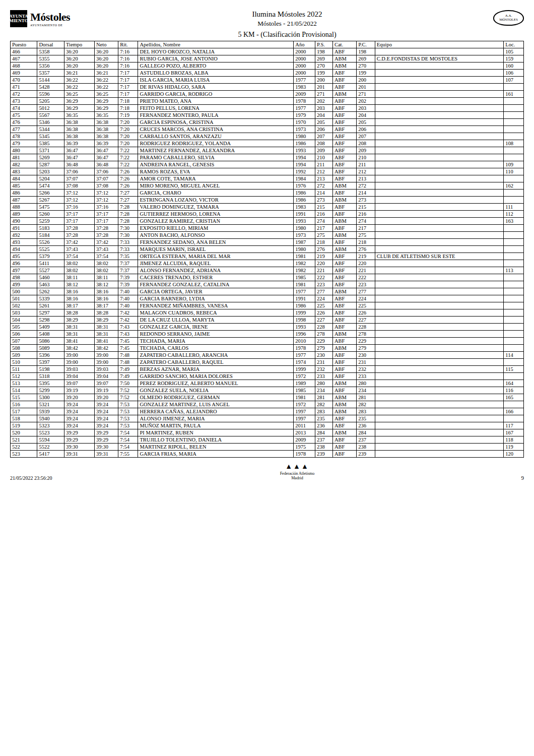AYUNTA
MIENTO
MóstolesAYUNTAMIENTO DE
Ilumina Móstoles 2022
Móstoles - 21/05/2022
5 KM - (Clasificación Provisional)
A.A.
MÓSTOLES
| Puesto | Dorsal | Tiempo | Neto | Rit. | Apellidos, Nombre | Año | P.S. | Cat. | P.C. | Equipo | Loc. |
| --- | --- | --- | --- | --- | --- | --- | --- | --- | --- | --- | --- |
| 466 | 5358 | 36:20 | 36:20 | 7:16 | DEL HOYO OROZCO, NATALIA | 2000 | 198 | ABF | 198 | | 105 |
| 467 | 5355 | 36:20 | 36:20 | 7:16 | RUBIO GARCIA, JOSE ANTONIO | 2000 | 269 | ABM | 269 | C.D.E.FONDISTAS DE MOSTOLES | 159 |
| 468 | 5356 | 36:20 | 36:20 | 7:16 | GALLEGO POZO, ALBERTO | 2000 | 270 | ABM | 270 | | 160 |
| 469 | 5357 | 36:21 | 36:21 | 7:17 | ASTUDILLO BROZAS, ALBA | 2000 | 199 | ABF | 199 | | 106 |
| 470 | 5144 | 36:22 | 36:22 | 7:17 | ISLA GARCIA, MARIA LUISA | 1977 | 200 | ABF | 200 | | 107 |
| 471 | 5428 | 36:22 | 36:22 | 7:17 | DE RIVAS HIDALGO, SARA | 1983 | 201 | ABF | 201 | | |
| 472 | 5596 | 36:25 | 36:25 | 7:17 | GARRIDO GARCIA, RODRIGO | 2009 | 271 | ABM | 271 | | 161 |
| 473 | 5205 | 36:29 | 36:29 | 7:18 | PRIETO MATEO, ANA | 1978 | 202 | ABF | 202 | | |
| 474 | 5012 | 36:29 | 36:29 | 7:18 | FEITO PELLUS, LORENA | 1977 | 203 | ABF | 203 | | |
| 475 | 5567 | 36:35 | 36:35 | 7:19 | FERNANDEZ MONTERO, PAULA | 1979 | 204 | ABF | 204 | | |
| 476 | 5346 | 36:38 | 36:38 | 7:20 | GARCIA ESPINOSA, CRISTINA | 1970 | 205 | ABF | 205 | | |
| 477 | 5344 | 36:38 | 36:38 | 7:20 | CRUCES MARCOS, ANA CRISTINA | 1973 | 206 | ABF | 206 | | |
| 478 | 5345 | 36:38 | 36:38 | 7:20 | CARBALLO SANTOS, ARANZAZU | 1980 | 207 | ABF | 207 | | |
| 479 | 5385 | 36:39 | 36:39 | 7:20 | RODRIGUEZ RODRIGUEZ, YOLANDA | 1986 | 208 | ABF | 208 | | 108 |
| 480 | 5371 | 36:47 | 36:47 | 7:22 | MARTINEZ FERNANDEZ, ALEXANDRA | 1993 | 209 | ABF | 209 | | |
| 481 | 5269 | 36:47 | 36:47 | 7:22 | PARAMO CABALLERO, SILVIA | 1994 | 210 | ABF | 210 | | |
| 482 | 5287 | 36:48 | 36:48 | 7:22 | ANDREINA RANGEL, GENESIS | 1994 | 211 | ABF | 211 | | 109 |
| 483 | 5203 | 37:06 | 37:06 | 7:26 | RAMOS ROZAS, EVA | 1992 | 212 | ABF | 212 | | 110 |
| 484 | 5204 | 37:07 | 37:07 | 7:26 | AMOR COTE, TAMARA | 1984 | 213 | ABF | 213 | | |
| 485 | 5474 | 37:08 | 37:08 | 7:26 | MIRO MORENO, MIGUEL ANGEL | 1976 | 272 | ABM | 272 | | 162 |
| 486 | 5266 | 37:12 | 37:12 | 7:27 | GARCIA, CHARO | 1986 | 214 | ABF | 214 | | |
| 487 | 5267 | 37:12 | 37:12 | 7:27 | ESTRINGANA LOZANO, VICTOR | 1986 | 273 | ABM | 273 | | |
| 488 | 5475 | 37:16 | 37:16 | 7:28 | VALERO DOMINGUEZ, TAMARA | 1983 | 215 | ABF | 215 | | 111 |
| 489 | 5260 | 37:17 | 37:17 | 7:28 | GUTIERREZ HERMOSO, LORENA | 1991 | 216 | ABF | 216 | | 112 |
| 490 | 5259 | 37:17 | 37:17 | 7:28 | GONZALEZ RAMIREZ, CRISTIAN | 1993 | 274 | ABM | 274 | | 163 |
| 491 | 5183 | 37:28 | 37:28 | 7:30 | EXPOSITO RIELLO, MIRIAM | 1980 | 217 | ABF | 217 | | |
| 492 | 5184 | 37:28 | 37:28 | 7:30 | ANTON BACHO, ALFONSO | 1973 | 275 | ABM | 275 | | |
| 493 | 5526 | 37:42 | 37:42 | 7:33 | FERNANDEZ SEDANO, ANA BELEN | 1987 | 218 | ABF | 218 | | |
| 494 | 5525 | 37:43 | 37:43 | 7:33 | MARQUES MARIN, ISRAEL | 1980 | 276 | ABM | 276 | | |
| 495 | 5379 | 37:54 | 37:54 | 7:35 | ORTEGA ESTEBAN, MARIA DEL MAR | 1981 | 219 | ABF | 219 | CLUB DE ATLETISMO SUR ESTE | |
| 496 | 5411 | 38:02 | 38:02 | 7:37 | JIMENEZ ALCUDIA, RAQUEL | 1982 | 220 | ABF | 220 | | |
| 497 | 5527 | 38:02 | 38:02 | 7:37 | ALONSO FERNANDEZ, ADRIANA | 1982 | 221 | ABF | 221 | | 113 |
| 498 | 5460 | 38:11 | 38:11 | 7:39 | CACERES TRENADO, ESTHER | 1985 | 222 | ABF | 222 | | |
| 499 | 5463 | 38:12 | 38:12 | 7:39 | FERNANDEZ GONZALEZ, CATALINA | 1981 | 223 | ABF | 223 | | |
| 500 | 5262 | 38:16 | 38:16 | 7:40 | GARCIA ORTEGA, JAVIER | 1977 | 277 | ABM | 277 | | |
| 501 | 5339 | 38:16 | 38:16 | 7:40 | GARCIA BARNERO, LYDIA | 1991 | 224 | ABF | 224 | | |
| 502 | 5261 | 38:17 | 38:17 | 7:40 | FERNANDEZ MIÑAMBRES, VANESA | 1986 | 225 | ABF | 225 | | |
| 503 | 5297 | 38:28 | 38:28 | 7:42 | MALAGON CUADROS, REBECA | 1999 | 226 | ABF | 226 | | |
| 504 | 5298 | 38:29 | 38:29 | 7:42 | DE LA CRUZ ULLOA, MARYTA | 1998 | 227 | ABF | 227 | | |
| 505 | 5409 | 38:31 | 38:31 | 7:43 | GONZALEZ GARCIA, IRENE | 1993 | 228 | ABF | 228 | | |
| 506 | 5408 | 38:31 | 38:31 | 7:43 | REDONDO SERRANO, JAIME | 1996 | 278 | ABM | 278 | | |
| 507 | 5086 | 38:41 | 38:41 | 7:45 | TECHADA, MARIA | 2010 | 229 | ABF | 229 | | |
| 508 | 5089 | 38:42 | 38:42 | 7:45 | TECHADA, CARLOS | 1978 | 279 | ABM | 279 | | |
| 509 | 5396 | 39:00 | 39:00 | 7:48 | ZAPATERO CABALLERO, ARANCHA | 1977 | 230 | ABF | 230 | | 114 |
| 510 | 5397 | 39:00 | 39:00 | 7:48 | ZAPATERO CABALLERO, RAQUEL | 1974 | 231 | ABF | 231 | | |
| 511 | 5198 | 39:03 | 39:03 | 7:49 | BERZAS AZNAR, MARIA | 1999 | 232 | ABF | 232 | | 115 |
| 512 | 5318 | 39:04 | 39:04 | 7:49 | GARRIDO SANCHO, MARIA DOLORES | 1972 | 233 | ABF | 233 | | |
| 513 | 5395 | 39:07 | 39:07 | 7:50 | PEREZ RODRIGUEZ, ALBERTO MANUEL | 1989 | 280 | ABM | 280 | | 164 |
| 514 | 5299 | 39:19 | 39:19 | 7:52 | GONZALEZ SUELA, NOELIA | 1985 | 234 | ABF | 234 | | 116 |
| 515 | 5300 | 39:20 | 39:20 | 7:52 | OLMEDO RODRIGUEZ, GERMAN | 1981 | 281 | ABM | 281 | | 165 |
| 516 | 5321 | 39:24 | 39:24 | 7:53 | GONZALEZ MARTINEZ, LUIS ANGEL | 1972 | 282 | ABM | 282 | | |
| 517 | 5939 | 39:24 | 39:24 | 7:53 | HERRERA CAÑAS, ALEJANDRO | 1997 | 283 | ABM | 283 | | 166 |
| 518 | 5940 | 39:24 | 39:24 | 7:53 | ALONSO JIMENEZ, MARIA | 1997 | 235 | ABF | 235 | | |
| 519 | 5323 | 39:24 | 39:24 | 7:53 | MUÑOZ MARTIN, PAULA | 2011 | 236 | ABF | 236 | | 117 |
| 520 | 5523 | 39:29 | 39:29 | 7:54 | PI MARTINEZ, RUBEN | 2013 | 284 | ABM | 284 | | 167 |
| 521 | 5594 | 39:29 | 39:29 | 7:54 | TRUJILLO TOLENTINO, DANIELA | 2009 | 237 | ABF | 237 | | 118 |
| 522 | 5522 | 39:30 | 39:30 | 7:54 | MARTINEZ RIPOLL, BELEN | 1975 | 238 | ABF | 238 | | 119 |
| 523 | 5417 | 39:31 | 39:31 | 7:55 | GARCIA FRIAS, MARIA | 1978 | 239 | ABF | 239 | | 120 |
21/05/2022 23:56:20
▲▲▲
Federación Atletismo
Madrid
9